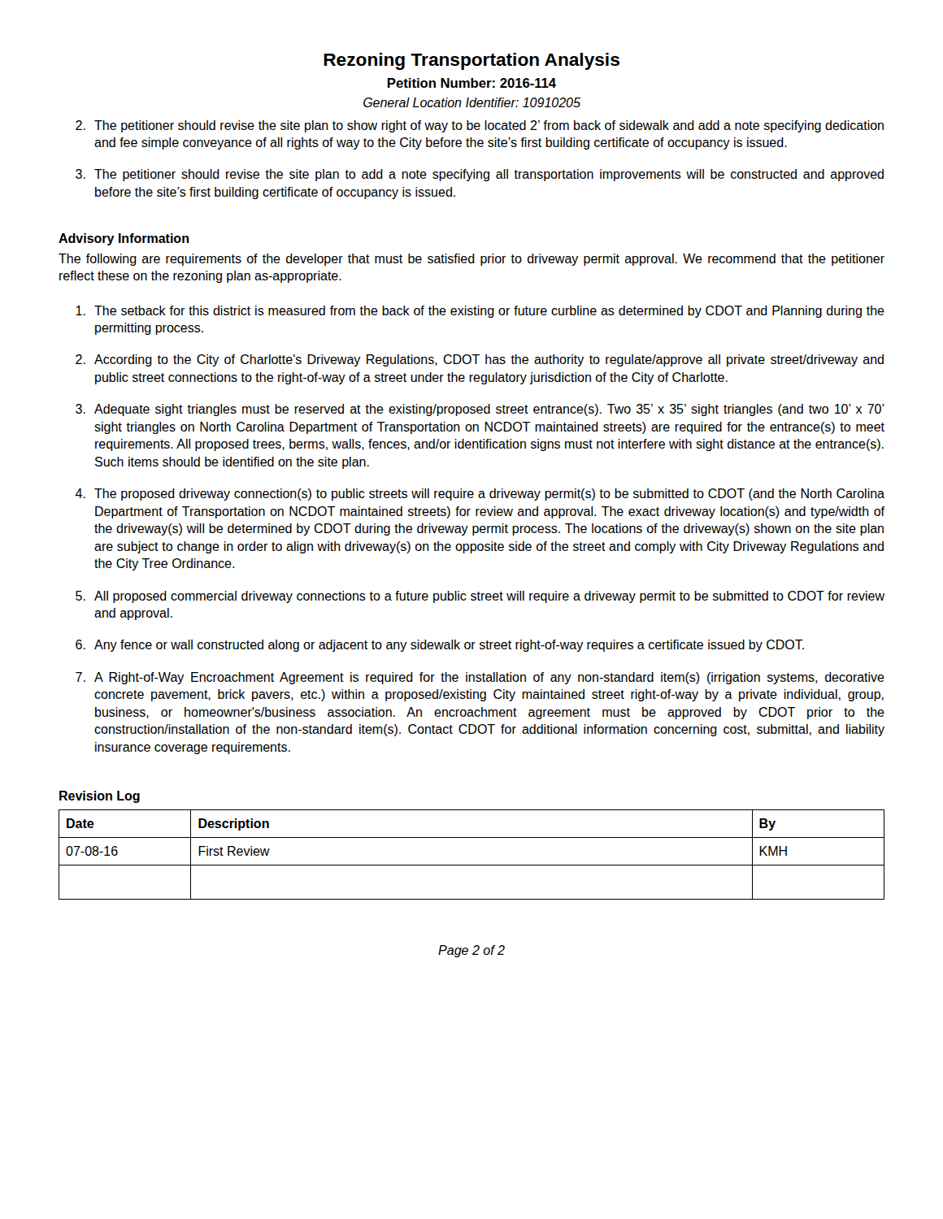Rezoning Transportation Analysis
Petition Number: 2016-114
General Location Identifier: 10910205
The petitioner should revise the site plan to show right of way to be located 2’ from back of sidewalk and add a note specifying dedication and fee simple conveyance of all rights of way to the City before the site’s first building certificate of occupancy is issued.
The petitioner should revise the site plan to add a note specifying all transportation improvements will be constructed and approved before the site’s first building certificate of occupancy is issued.
Advisory Information
The following are requirements of the developer that must be satisfied prior to driveway permit approval. We recommend that the petitioner reflect these on the rezoning plan as-appropriate.
The setback for this district is measured from the back of the existing or future curbline as determined by CDOT and Planning during the permitting process.
According to the City of Charlotte's Driveway Regulations, CDOT has the authority to regulate/approve all private street/driveway and public street connections to the right-of-way of a street under the regulatory jurisdiction of the City of Charlotte.
Adequate sight triangles must be reserved at the existing/proposed street entrance(s). Two 35’ x 35’ sight triangles (and two 10’ x 70’ sight triangles on North Carolina Department of Transportation on NCDOT maintained streets) are required for the entrance(s) to meet requirements. All proposed trees, berms, walls, fences, and/or identification signs must not interfere with sight distance at the entrance(s). Such items should be identified on the site plan.
The proposed driveway connection(s) to public streets will require a driveway permit(s) to be submitted to CDOT (and the North Carolina Department of Transportation on NCDOT maintained streets) for review and approval. The exact driveway location(s) and type/width of the driveway(s) will be determined by CDOT during the driveway permit process. The locations of the driveway(s) shown on the site plan are subject to change in order to align with driveway(s) on the opposite side of the street and comply with City Driveway Regulations and the City Tree Ordinance.
All proposed commercial driveway connections to a future public street will require a driveway permit to be submitted to CDOT for review and approval.
Any fence or wall constructed along or adjacent to any sidewalk or street right-of-way requires a certificate issued by CDOT.
A Right-of-Way Encroachment Agreement is required for the installation of any non-standard item(s) (irrigation systems, decorative concrete pavement, brick pavers, etc.) within a proposed/existing City maintained street right-of-way by a private individual, group, business, or homeowner's/business association. An encroachment agreement must be approved by CDOT prior to the construction/installation of the non-standard item(s). Contact CDOT for additional information concerning cost, submittal, and liability insurance coverage requirements.
Revision Log
| Date | Description | By |
| --- | --- | --- |
| 07-08-16 | First Review | KMH |
Page 2 of 2